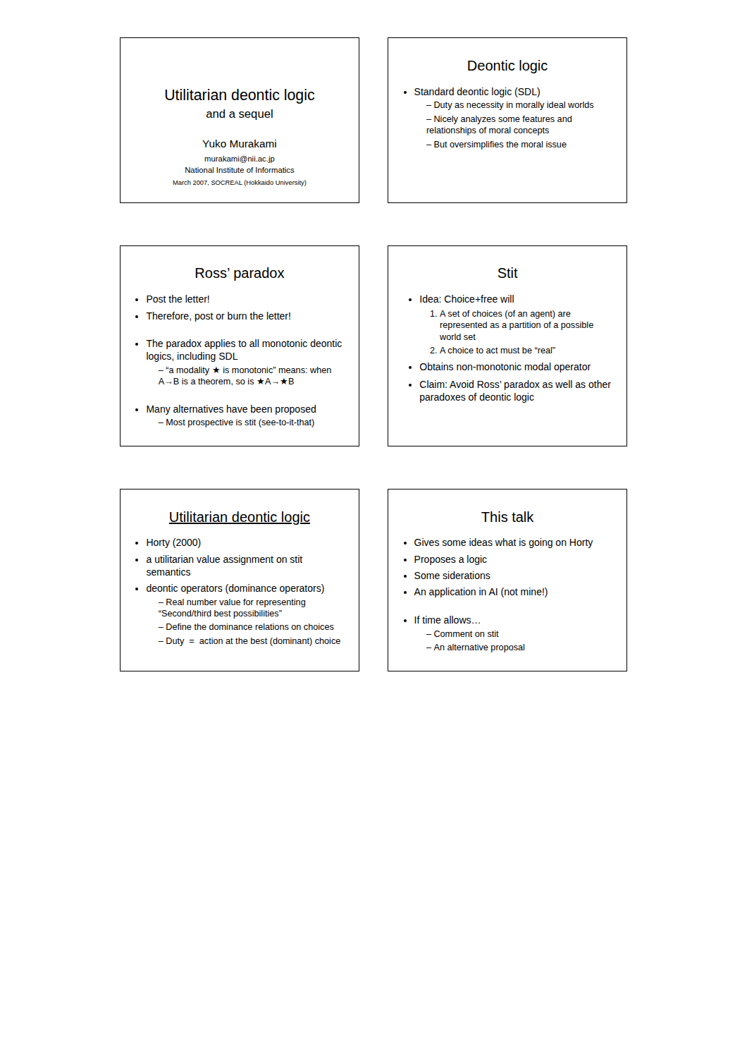Utilitarian deontic logic
and a sequel
Yuko Murakami
murakami@nii.ac.jp
National Institute of Informatics
March 2007, SOCREAL (Hokkaido University)
Deontic logic
Standard deontic logic (SDL)
Duty as necessity in morally ideal worlds
Nicely analyzes some features and relationships of moral concepts
But oversimplifies the moral issue
Ross’ paradox
Post the letter!
Therefore, post or burn the letter!
The paradox applies to all monotonic deontic logics, including SDL
“a modality ★ is monotonic” means: when A→B is a theorem, so is ★A→★B
Many alternatives have been proposed
Most prospective is stit (see-to-it-that)
Stit
Idea: Choice+free will
A set of choices (of an agent) are represented as a partition of a possible world set
A choice to act must be “real”
Obtains non-monotonic modal operator
Claim: Avoid Ross’ paradox as well as other paradoxes of deontic logic
Utilitarian deontic logic
Horty (2000)
a utilitarian value assignment on stit semantics
deontic operators (dominance operators)
Real number value for representing “Second/third best possibilities”
Define the dominance relations on choices
Duty = action at the best (dominant) choice
This talk
Gives some ideas what is going on Horty
Proposes a logic
Some siderations
An application in AI (not mine!)
If time allows…
Comment on stit
An alternative proposal